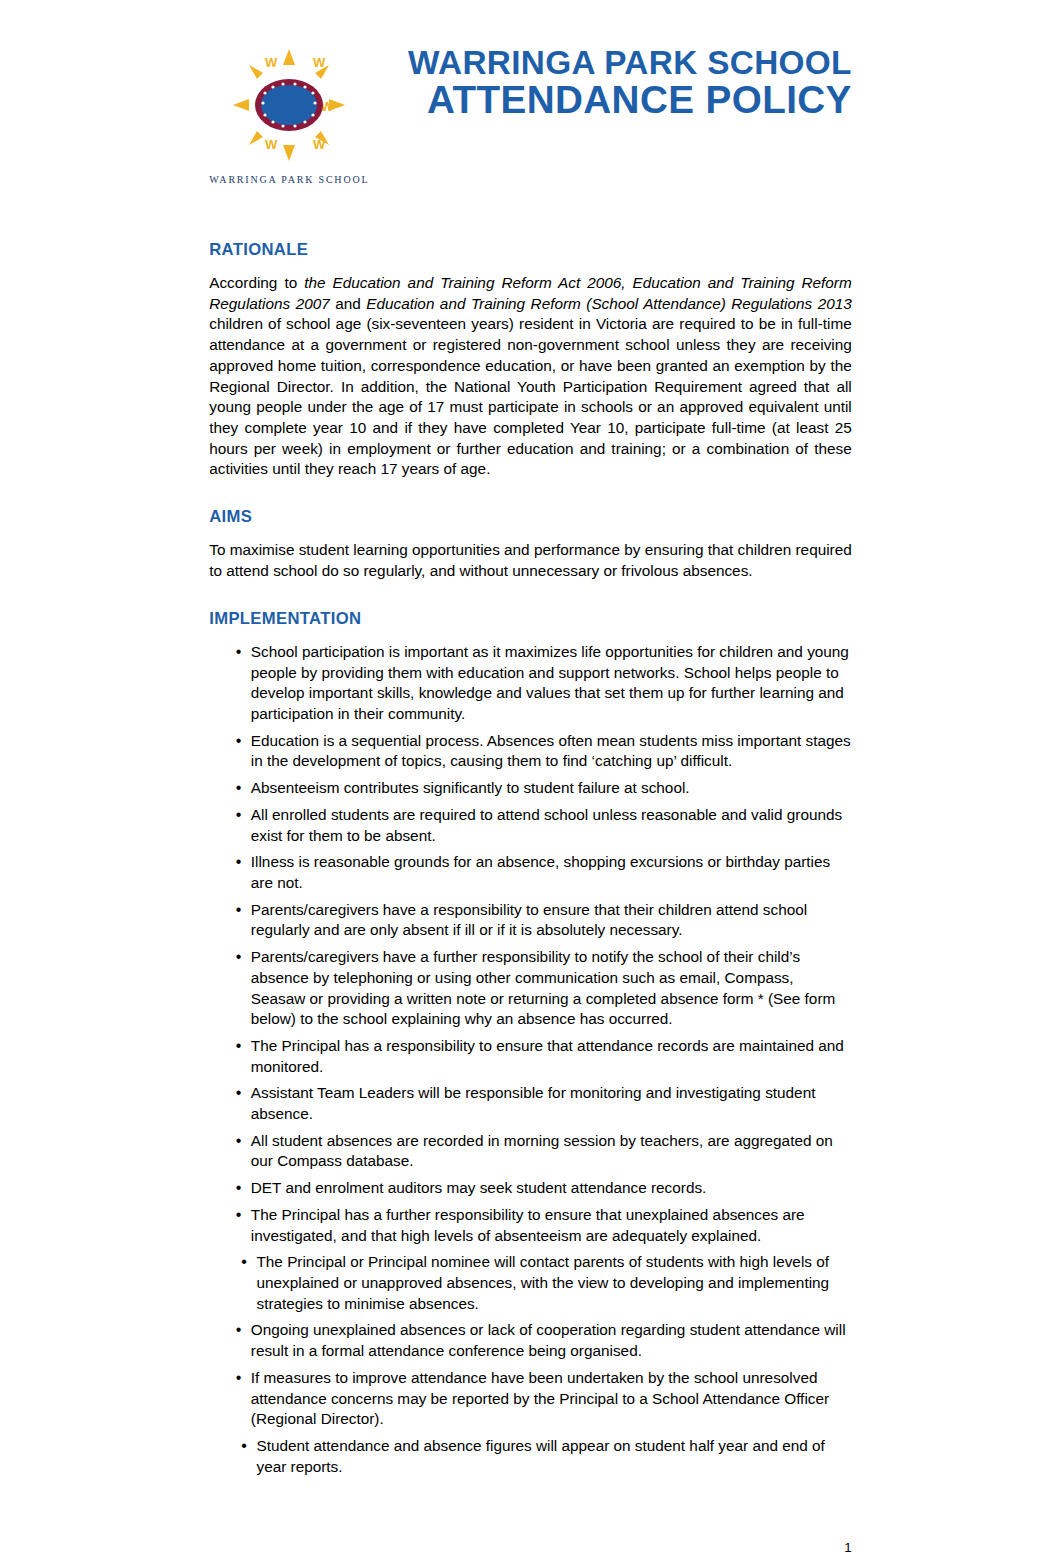W W W W W W
WARRINGA PARK SCHOOL
WARRINGA PARK SCHOOL
ATTENDANCE POLICY
RATIONALE
According to the Education and Training Reform Act 2006, Education and Training Reform Regulations 2007 and Education and Training Reform (School Attendance) Regulations 2013 children of school age (six-seventeen years) resident in Victoria are required to be in full-time attendance at a government or registered non-government school unless they are receiving approved home tuition, correspondence education, or have been granted an exemption by the Regional Director. In addition, the National Youth Participation Requirement agreed that all young people under the age of 17 must participate in schools or an approved equivalent until they complete year 10 and if they have completed Year 10, participate full-time (at least 25 hours per week) in employment or further education and training; or a combination of these activities until they reach 17 years of age.
AIMS
To maximise student learning opportunities and performance by ensuring that children required to attend school do so regularly, and without unnecessary or frivolous absences.
IMPLEMENTATION
School participation is important as it maximizes life opportunities for children and young people by providing them with education and support networks. School helps people to develop important skills, knowledge and values that set them up for further learning and participation in their community.
Education is a sequential process. Absences often mean students miss important stages in the development of topics, causing them to find ‘catching up’ difficult.
Absenteeism contributes significantly to student failure at school.
All enrolled students are required to attend school unless reasonable and valid grounds exist for them to be absent.
Illness is reasonable grounds for an absence, shopping excursions or birthday parties are not.
Parents/caregivers have a responsibility to ensure that their children attend school regularly and are only absent if ill or if it is absolutely necessary.
Parents/caregivers have a further responsibility to notify the school of their child’s absence by telephoning or using other communication such as email, Compass, Seasaw or providing a written note or returning a completed absence form * (See form below) to the school explaining why an absence has occurred.
The Principal has a responsibility to ensure that attendance records are maintained and monitored.
Assistant Team Leaders will be responsible for monitoring and investigating student absence.
All student absences are recorded in morning session by teachers, are aggregated on our Compass database.
DET and enrolment auditors may seek student attendance records.
The Principal has a further responsibility to ensure that unexplained absences are investigated, and that high levels of absenteeism are adequately explained.
The Principal or Principal nominee will contact parents of students with high levels of unexplained or unapproved absences, with the view to developing and implementing strategies to minimise absences.
Ongoing unexplained absences or lack of cooperation regarding student attendance will result in a formal attendance conference being organised.
If measures to improve attendance have been undertaken by the school unresolved attendance concerns may be reported by the Principal to a School Attendance Officer (Regional Director).
Student attendance and absence figures will appear on student half year and end of year reports.
1